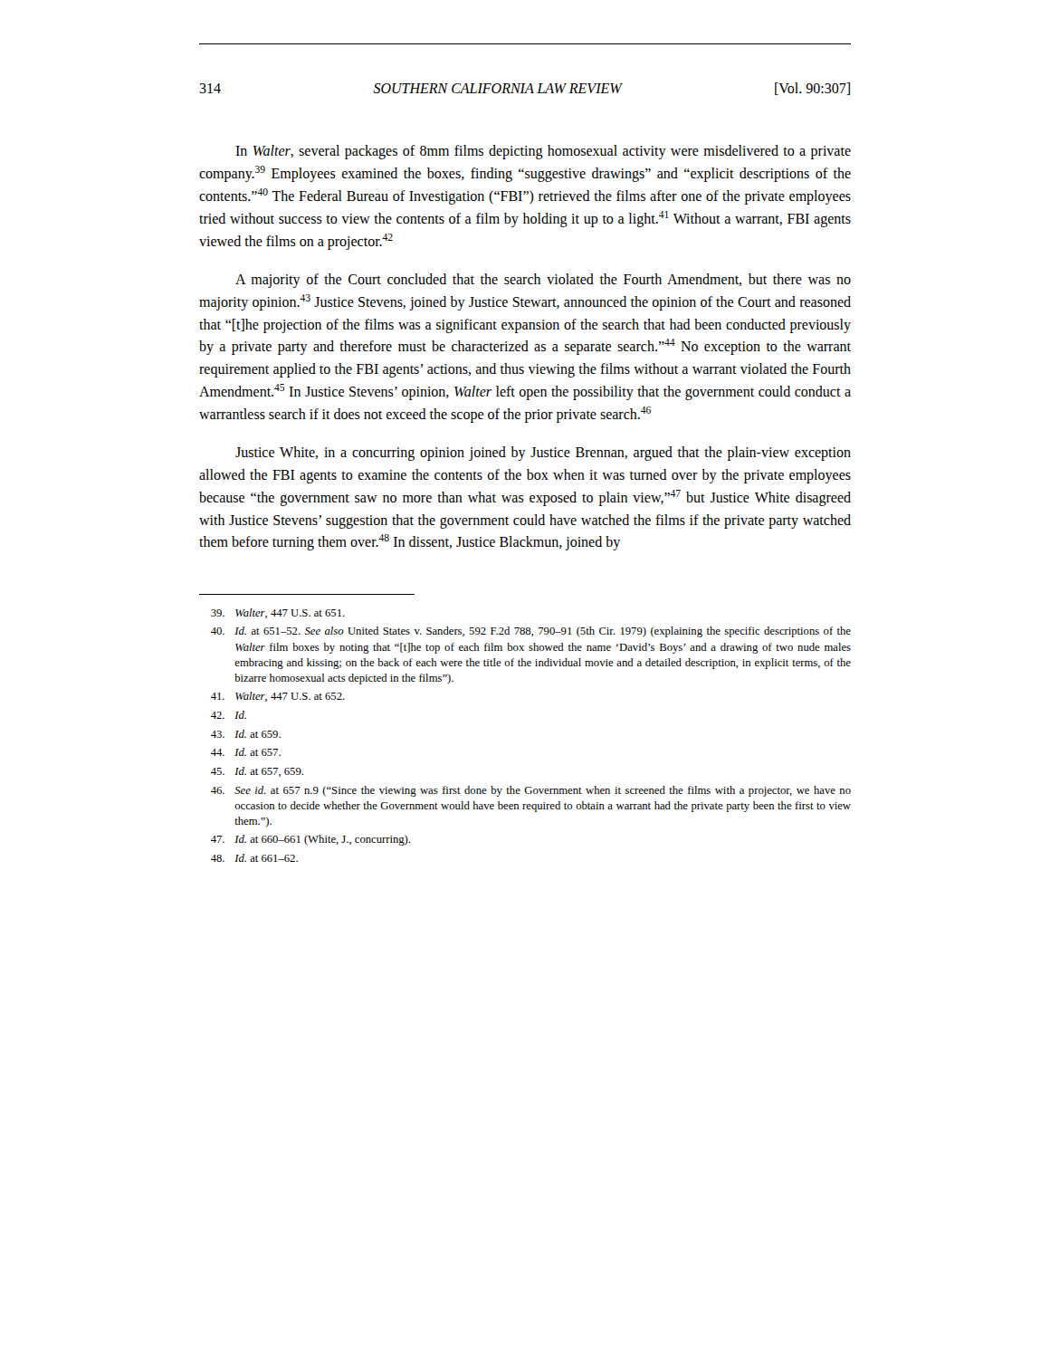314 SOUTHERN CALIFORNIA LAW REVIEW [Vol. 90:307]
In Walter, several packages of 8mm films depicting homosexual activity were misdelivered to a private company.39 Employees examined the boxes, finding “suggestive drawings” and “explicit descriptions of the contents.”40 The Federal Bureau of Investigation (“FBI”) retrieved the films after one of the private employees tried without success to view the contents of a film by holding it up to a light.41 Without a warrant, FBI agents viewed the films on a projector.42
A majority of the Court concluded that the search violated the Fourth Amendment, but there was no majority opinion.43 Justice Stevens, joined by Justice Stewart, announced the opinion of the Court and reasoned that “[t]he projection of the films was a significant expansion of the search that had been conducted previously by a private party and therefore must be characterized as a separate search.”44 No exception to the warrant requirement applied to the FBI agents’ actions, and thus viewing the films without a warrant violated the Fourth Amendment.45 In Justice Stevens’ opinion, Walter left open the possibility that the government could conduct a warrantless search if it does not exceed the scope of the prior private search.46
Justice White, in a concurring opinion joined by Justice Brennan, argued that the plain-view exception allowed the FBI agents to examine the contents of the box when it was turned over by the private employees because “the government saw no more than what was exposed to plain view,”47 but Justice White disagreed with Justice Stevens’ suggestion that the government could have watched the films if the private party watched them before turning them over.48 In dissent, Justice Blackmun, joined by
39. Walter, 447 U.S. at 651.
40. Id. at 651–52. See also United States v. Sanders, 592 F.2d 788, 790–91 (5th Cir. 1979) (explaining the specific descriptions of the Walter film boxes by noting that “[t]he top of each film box showed the name ‘David’s Boys’ and a drawing of two nude males embracing and kissing; on the back of each were the title of the individual movie and a detailed description, in explicit terms, of the bizarre homosexual acts depicted in the films”).
41. Walter, 447 U.S. at 652.
42. Id.
43. Id. at 659.
44. Id. at 657.
45. Id. at 657, 659.
46. See id. at 657 n.9 (“Since the viewing was first done by the Government when it screened the films with a projector, we have no occasion to decide whether the Government would have been required to obtain a warrant had the private party been the first to view them.”).
47. Id. at 660–661 (White, J., concurring).
48. Id. at 661–62.